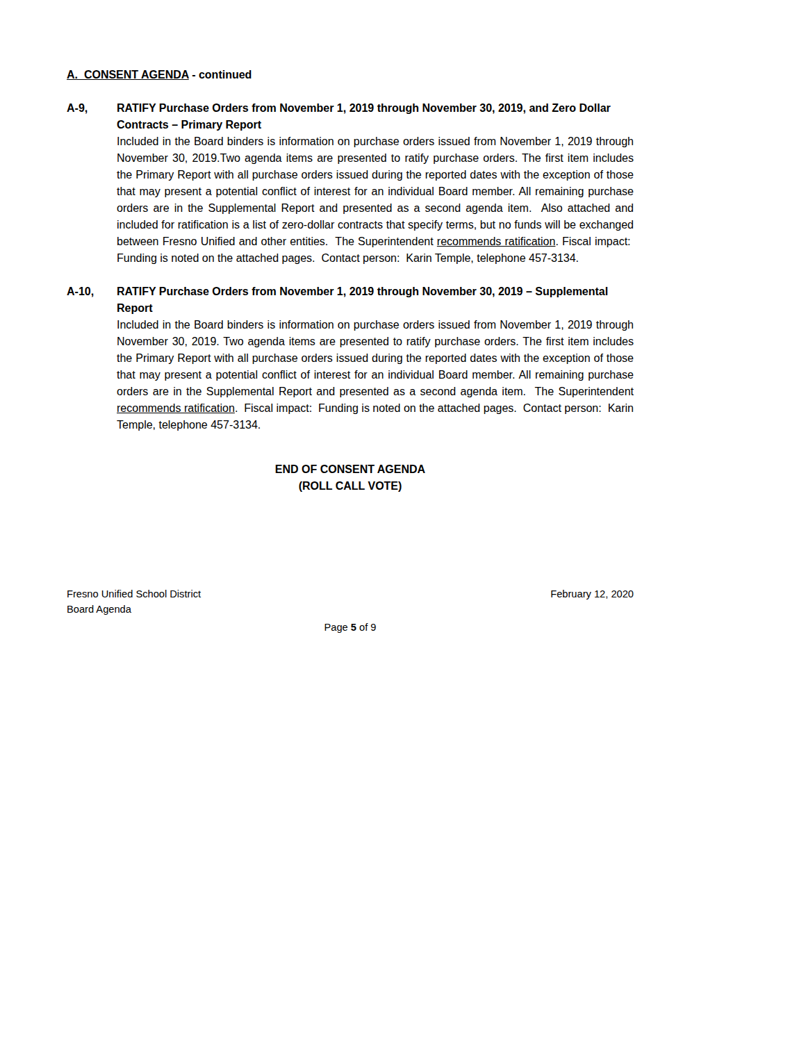A. CONSENT AGENDA - continued
| A-9, | RATIFY Purchase Orders from November 1, 2019 through November 30, 2019, and Zero Dollar Contracts – Primary Report |
| | Included in the Board binders is information on purchase orders issued from November 1, 2019 through November 30, 2019.Two agenda items are presented to ratify purchase orders. The first item includes the Primary Report with all purchase orders issued during the reported dates with the exception of those that may present a potential conflict of interest for an individual Board member. All remaining purchase orders are in the Supplemental Report and presented as a second agenda item. Also attached and included for ratification is a list of zero-dollar contracts that specify terms, but no funds will be exchanged between Fresno Unified and other entities. The Superintendent recommends ratification . Fiscal impact: Funding is noted on the attached pages. Contact person: Karin Temple, telephone 457-3134. |
| A-10, | RATIFY Purchase Orders from November 1, 2019 through November 30, 2019 – Supplemental Report |
| | Included in the Board binders is information on purchase orders issued from November 1, 2019 through November 30, 2019. Two agenda items are presented to ratify purchase orders. The first item includes the Primary Report with all purchase orders issued during the reported dates with the exception of those that may present a potential conflict of interest for an individual Board member. All remaining purchase orders are in the Supplemental Report and presented as a second agenda item. The Superintendent recommends ratification . Fiscal impact: Funding is noted on the attached pages. Contact person: Karin Temple, telephone 457-3134. |
END OF CONSENT AGENDA
(ROLL CALL VOTE)
Fresno Unified School District
Board Agenda
February 12, 2020
Page 5 of 9